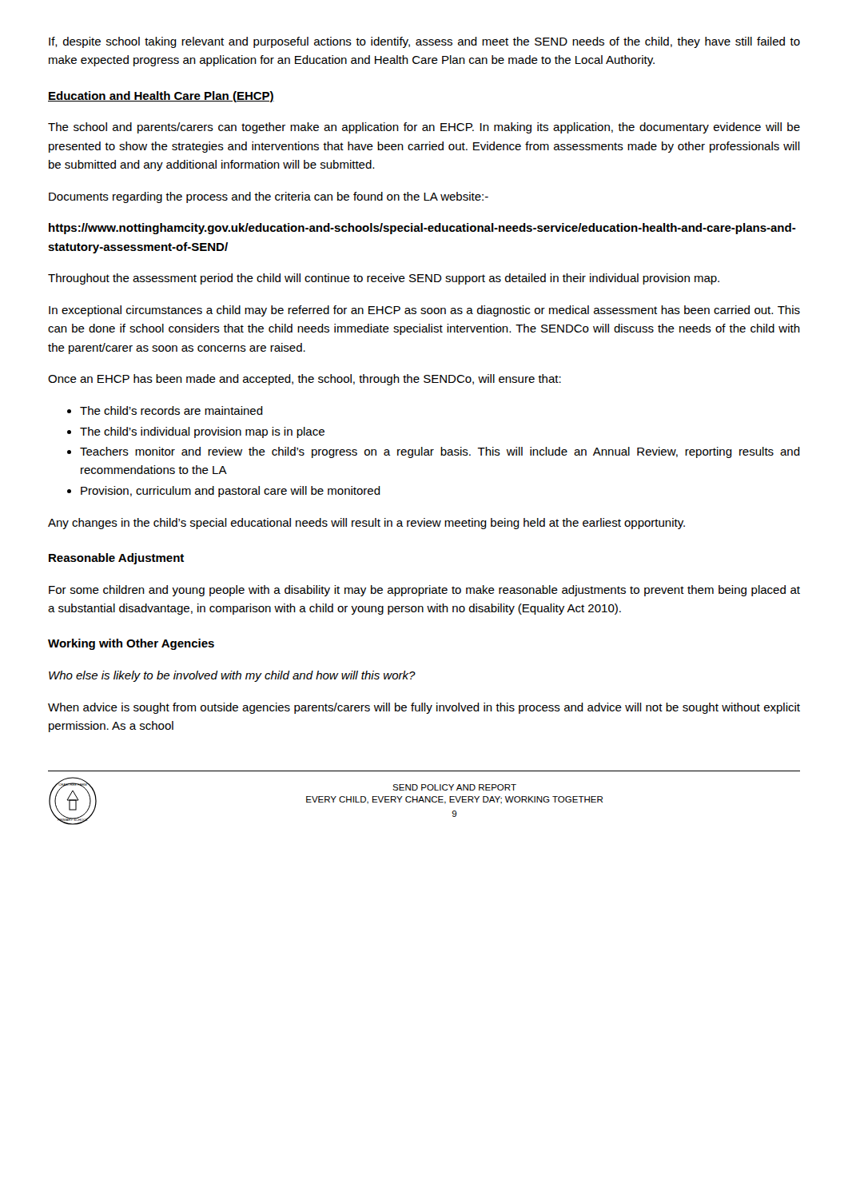If, despite school taking relevant and purposeful actions to identify, assess and meet the SEND needs of the child, they have still failed to make expected progress an application for an Education and Health Care Plan can be made to the Local Authority.
Education and Health Care Plan (EHCP)
The school and parents/carers can together make an application for an EHCP. In making its application, the documentary evidence will be presented to show the strategies and interventions that have been carried out. Evidence from assessments made by other professionals will be submitted and any additional information will be submitted.
Documents regarding the process and the criteria can be found on the LA website:-
https://www.nottinghamcity.gov.uk/education-and-schools/special-educational-needs-service/education-health-and-care-plans-and-statutory-assessment-of-SEND/
Throughout the assessment period the child will continue to receive SEND support as detailed in their individual provision map.
In exceptional circumstances a child may be referred for an EHCP as soon as a diagnostic or medical assessment has been carried out. This can be done if school considers that the child needs immediate specialist intervention. The SENDCo will discuss the needs of the child with the parent/carer as soon as concerns are raised.
Once an EHCP has been made and accepted, the school, through the SENDCo, will ensure that:
The child’s records are maintained
The child’s individual provision map is in place
Teachers monitor and review the child’s progress on a regular basis. This will include an Annual Review, reporting results and recommendations to the LA
Provision, curriculum and pastoral care will be monitored
Any changes in the child’s special educational needs will result in a review meeting being held at the earliest opportunity.
Reasonable Adjustment
For some children and young people with a disability it may be appropriate to make reasonable adjustments to prevent them being placed at a substantial disadvantage, in comparison with a child or young person with no disability (Equality Act 2010).
Working with Other Agencies
Who else is likely to be involved with my child and how will this work?
When advice is sought from outside agencies parents/carers will be fully involved in this process and advice will not be sought without explicit permission. As a school
CRABTREE FARM PRIMARY SCHOOL
SEND POLICY AND REPORT
EVERY CHILD, EVERY CHANCE, EVERY DAY; WORKING TOGETHER
9